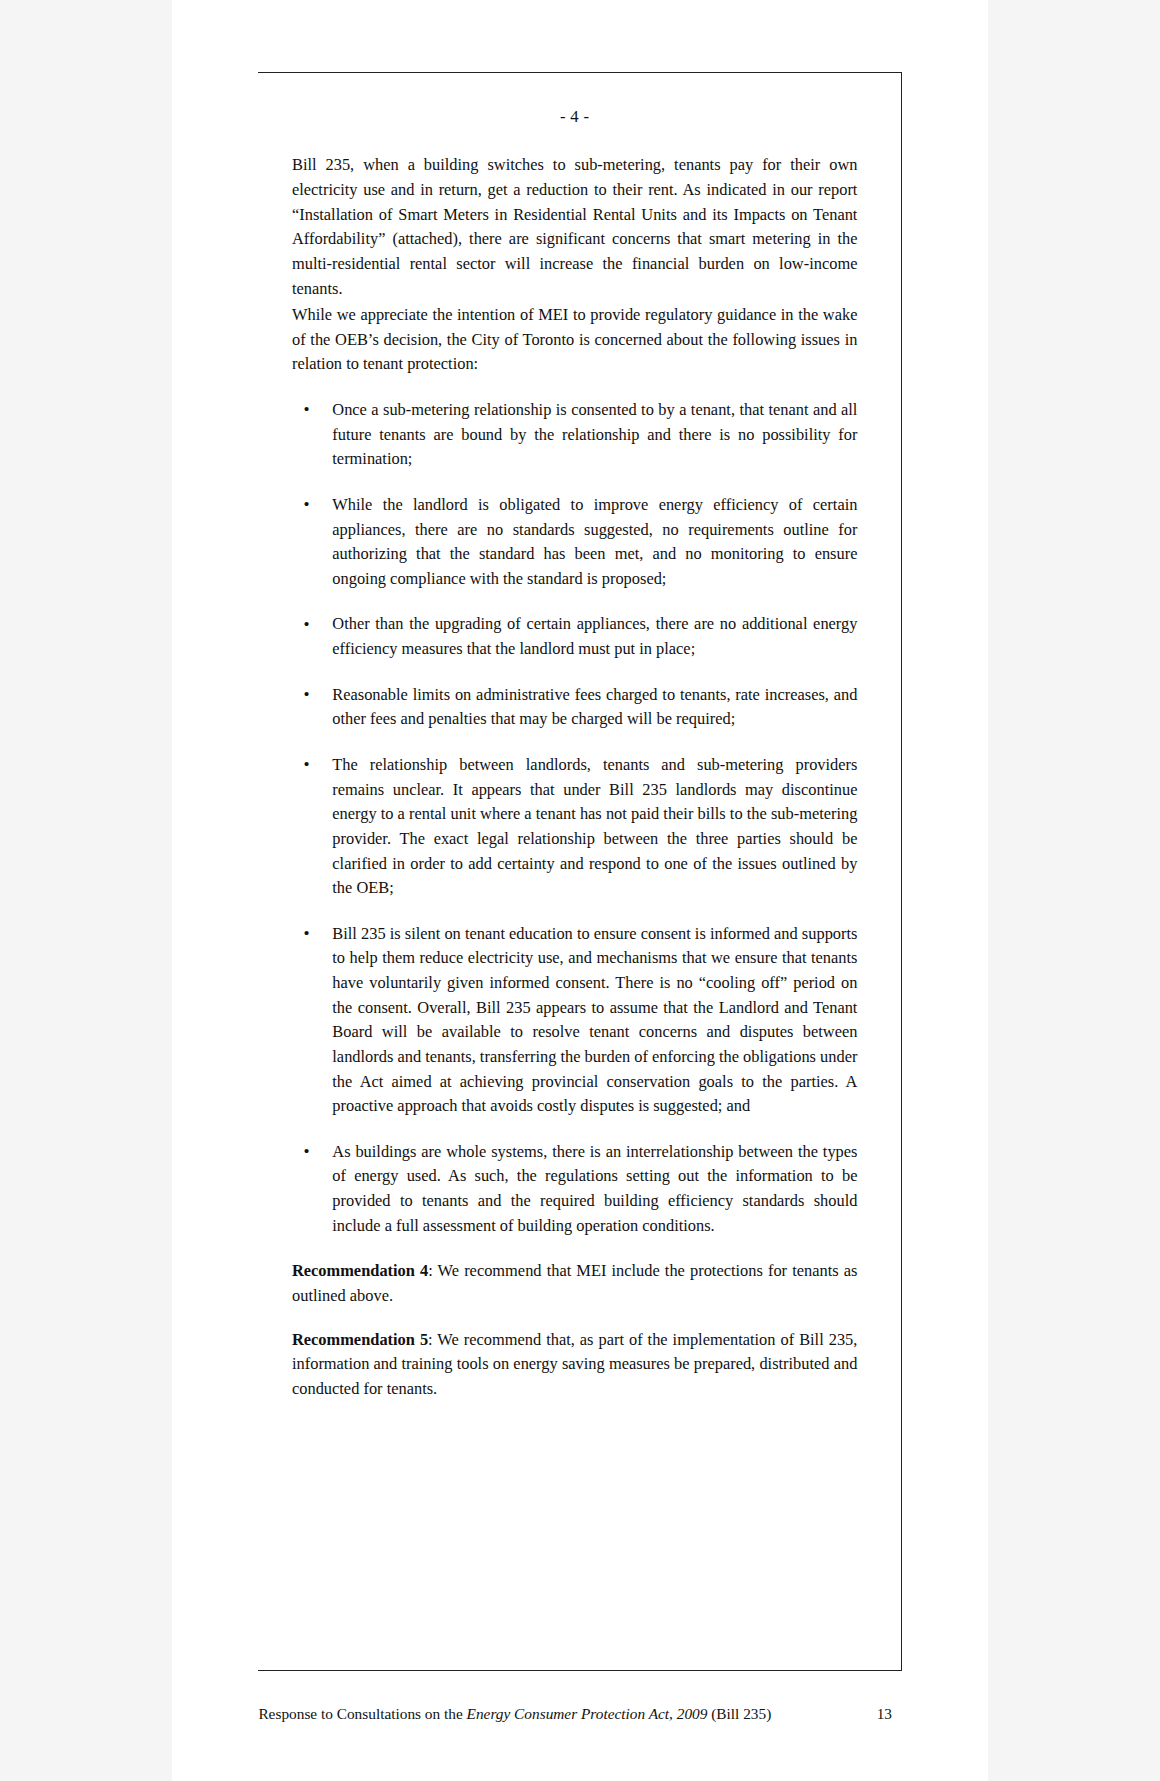- 4 -
Bill 235, when a building switches to sub-metering, tenants pay for their own electricity use and in return, get a reduction to their rent. As indicated in our report “Installation of Smart Meters in Residential Rental Units and its Impacts on Tenant Affordability” (attached), there are significant concerns that smart metering in the multi-residential rental sector will increase the financial burden on low-income tenants.
While we appreciate the intention of MEI to provide regulatory guidance in the wake of the OEB’s decision, the City of Toronto is concerned about the following issues in relation to tenant protection:
Once a sub-metering relationship is consented to by a tenant, that tenant and all future tenants are bound by the relationship and there is no possibility for termination;
While the landlord is obligated to improve energy efficiency of certain appliances, there are no standards suggested, no requirements outline for authorizing that the standard has been met, and no monitoring to ensure ongoing compliance with the standard is proposed;
Other than the upgrading of certain appliances, there are no additional energy efficiency measures that the landlord must put in place;
Reasonable limits on administrative fees charged to tenants, rate increases, and other fees and penalties that may be charged will be required;
The relationship between landlords, tenants and sub-metering providers remains unclear. It appears that under Bill 235 landlords may discontinue energy to a rental unit where a tenant has not paid their bills to the sub-metering provider. The exact legal relationship between the three parties should be clarified in order to add certainty and respond to one of the issues outlined by the OEB;
Bill 235 is silent on tenant education to ensure consent is informed and supports to help them reduce electricity use, and mechanisms that we ensure that tenants have voluntarily given informed consent. There is no “cooling off” period on the consent. Overall, Bill 235 appears to assume that the Landlord and Tenant Board will be available to resolve tenant concerns and disputes between landlords and tenants, transferring the burden of enforcing the obligations under the Act aimed at achieving provincial conservation goals to the parties. A proactive approach that avoids costly disputes is suggested; and
As buildings are whole systems, there is an interrelationship between the types of energy used. As such, the regulations setting out the information to be provided to tenants and the required building efficiency standards should include a full assessment of building operation conditions.
Recommendation 4: We recommend that MEI include the protections for tenants as outlined above.
Recommendation 5: We recommend that, as part of the implementation of Bill 235, information and training tools on energy saving measures be prepared, distributed and conducted for tenants.
Response to Consultations on the Energy Consumer Protection Act, 2009 (Bill 235) 13